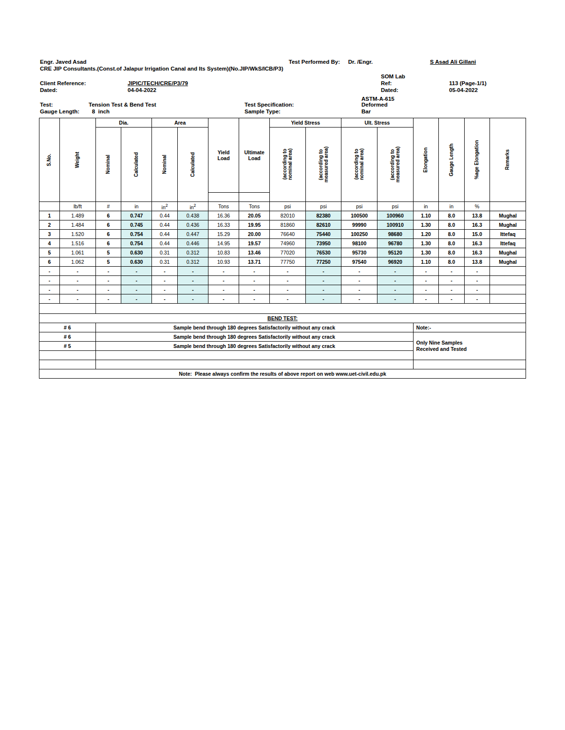| Engr. Javed Asad | Test Performed By: | Dr. /Engr. | S Asad Ali Gillani |
| CRE JIP Consultants.(Const.of Jalapur Irrigation Canal and Its System)(No.JIP/WkS/ICB/P3) |
| | | | SOM Lab | |
| Client Reference: | JIPIC/TECH/CRE/P3/79 | | Ref: | 113 (Page-1/1) |
| Dated: | 04-04-2022 | | Dated: | 05-04-2022 |
| Test: | Tension Test & Bend Test | Test Specification: | ASTM-A-615 Deformed |
| Gauge Length: 8 inch | Sample Type: | Bar |
| S.No. | Weight | Dia. | Area | Yield Load | Ultimate Load | Yield Stress | Ult. Stress | Elongation | Gauge Length | %age Elongation | Remarks |
| --- | --- | --- | --- | --- | --- | --- | --- | --- | --- | --- | --- |
| Nominal | Calculated | Nominal | Calculated | (according to nominal area) | (according to measured area) | (according to nominal area) | (according to measured area) |
| | lb/ft | # | in | in 2 | in 2 | Tons | Tons | psi | psi | psi | psi | in | in | % | |
| 1 | 1.489 | 6 | 0.747 | 0.44 | 0.438 | 16.36 | 20.05 | 82010 | 82380 | 100500 | 100960 | 1.10 | 8.0 | 13.8 | Mughal |
| 2 | 1.484 | 6 | 0.745 | 0.44 | 0.436 | 16.33 | 19.95 | 81860 | 82610 | 99990 | 100910 | 1.30 | 8.0 | 16.3 | Mughal |
| 3 | 1.520 | 6 | 0.754 | 0.44 | 0.447 | 15.29 | 20.00 | 76640 | 75440 | 100250 | 98680 | 1.20 | 8.0 | 15.0 | Ittefaq |
| 4 | 1.516 | 6 | 0.754 | 0.44 | 0.446 | 14.95 | 19.57 | 74960 | 73950 | 98100 | 96780 | 1.30 | 8.0 | 16.3 | Ittefaq |
| 5 | 1.061 | 5 | 0.630 | 0.31 | 0.312 | 10.83 | 13.46 | 77020 | 76530 | 95730 | 95120 | 1.30 | 8.0 | 16.3 | Mughal |
| 6 | 1.062 | 5 | 0.630 | 0.31 | 0.312 | 10.93 | 13.71 | 77750 | 77250 | 97540 | 96920 | 1.10 | 8.0 | 13.8 | Mughal |
| - | - | - | - | - | - | - | - | - | - | - | - | - | - | - | |
| - | - | - | - | - | - | - | - | - | - | - | - | - | - | - | |
| - | - | - | - | - | - | - | - | - | - | - | - | - | - | - | |
| - | - | - | - | - | - | - | - | - | - | - | - | - | - | - | |
| BEND TEST: |
| # 6 | Sample bend through 180 degrees Satisfactorily without any crack | Note:- |
| # 6 | Sample bend through 180 degrees Satisfactorily without any crack | Only Nine Samples Received and Tested |
| # 5 | Sample bend through 180 degrees Satisfactorily without any crack |
| Note: Please always confirm the results of above report on web www.uet-civil.edu.pk |